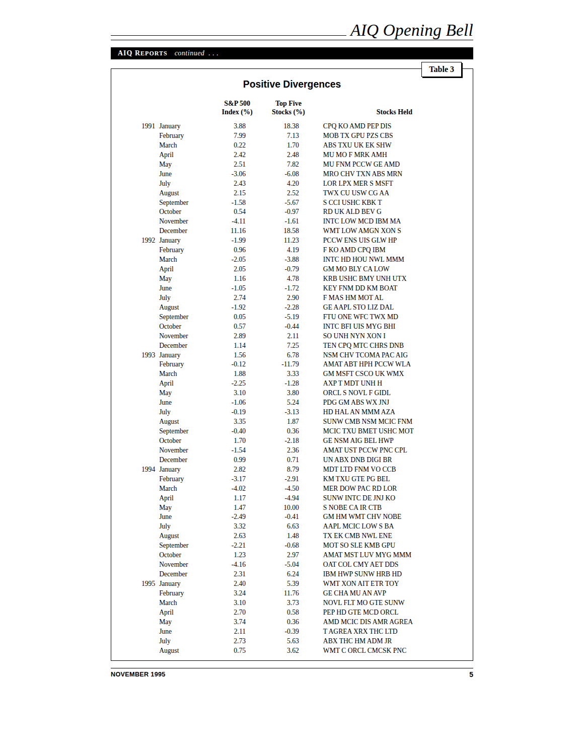AIQ Opening Bell
AIQ REPORTS continued . . .
Table 3
Positive Divergences
| | | S&P 500 Index (%) | Top Five Stocks (%) | Stocks Held |
| --- | --- | --- | --- | --- |
| 1991 | January | 3.88 | 18.38 | CPQ KO AMD PEP DIS |
| | February | 7.99 | 7.13 | MOB TX GPU PZS CBS |
| | March | 0.22 | 1.70 | ABS TXU UK EK SHW |
| | April | 2.42 | 2.48 | MU MO F MRK AMH |
| | May | 2.51 | 7.82 | MU FNM PCCW GE AMD |
| | June | -3.06 | -6.08 | MRO CHV TXN ABS MRN |
| | July | 2.43 | 4.20 | LOR LPX MER S MSFT |
| | August | 2.15 | 2.52 | TWX CU USW CG AA |
| | September | -1.58 | -5.67 | S CCI USHC KBK T |
| | October | 0.54 | -0.97 | RD UK ALD BEV G |
| | November | -4.11 | -1.61 | INTC LOW MCD IBM MA |
| | December | 11.16 | 18.58 | WMT LOW AMGN XON S |
| 1992 | January | -1.99 | 11.23 | PCCW ENS UIS GLW HP |
| | February | 0.96 | 4.19 | F KO AMD CPQ IBM |
| | March | -2.05 | -3.88 | INTC HD HOU NWL MMM |
| | April | 2.05 | -0.79 | GM MO BLY CA LOW |
| | May | 1.16 | 4.78 | KRB USHC BMY UNH UTX |
| | June | -1.05 | -1.72 | KEY FNM DD KM BOAT |
| | July | 2.74 | 2.90 | F MAS HM MOT AL |
| | August | -1.92 | -2.28 | GE AAPL STO LIZ DAL |
| | September | 0.05 | -5.19 | FTU ONE WFC TWX MD |
| | October | 0.57 | -0.44 | INTC BFI UIS MYG BHI |
| | November | 2.89 | 2.11 | SO UNH NYN XON I |
| | December | 1.14 | 7.25 | TEN CPQ MTC CHRS DNB |
| 1993 | January | 1.56 | 6.78 | NSM CHV TCOMA PAC AIG |
| | February | -0.12 | -11.79 | AMAT ABT HPH PCCW WLA |
| | March | 1.88 | 3.33 | GM MSFT CSCO UK WMX |
| | April | -2.25 | -1.28 | AXP T MDT UNH H |
| | May | 3.10 | 3.80 | ORCL S NOVL F GIDL |
| | June | -1.06 | 5.24 | PDG GM ABS WX JNJ |
| | July | -0.19 | -3.13 | HD HAL AN MMM AZA |
| | August | 3.35 | 1.87 | SUNW CMB NSM MCIC FNM |
| | September | -0.40 | 0.36 | MCIC TXU BMET USHC MOT |
| | October | 1.70 | -2.18 | GE NSM AIG BEL HWP |
| | November | -1.54 | 2.36 | AMAT UST PCCW PNC CPL |
| | December | 0.99 | 0.71 | UN ABX DNB DIGI BR |
| 1994 | January | 2.82 | 8.79 | MDT LTD FNM VO CCB |
| | February | -3.17 | -2.91 | KM TXU GTE PG BEL |
| | March | -4.02 | -4.50 | MER DOW PAC RD LOR |
| | April | 1.17 | -4.94 | SUNW INTC DE JNJ KO |
| | May | 1.47 | 10.00 | S NOBE CA IR CTB |
| | June | -2.49 | -0.41 | GM HM WMT CHV NOBE |
| | July | 3.32 | 6.63 | AAPL MCIC LOW S BA |
| | August | 2.63 | 1.48 | TX EK CMB NWL ENE |
| | September | -2.21 | -0.68 | MOT SO SLE KMB GPU |
| | October | 1.23 | 2.97 | AMAT MST LUV MYG MMM |
| | November | -4.16 | -5.04 | OAT COL CMY AET DDS |
| | December | 2.31 | 6.24 | IBM HWP SUNW HRB HD |
| 1995 | January | 2.40 | 5.39 | WMT XON AIT ETR TOY |
| | February | 3.24 | 11.76 | GE CHA MU AN AVP |
| | March | 3.10 | 3.73 | NOVL FLT MO GTE SUNW |
| | April | 2.70 | 0.58 | PEP HD GTE MCD ORCL |
| | May | 3.74 | 0.36 | AMD MCIC DIS AMR AGREA |
| | June | 2.11 | -0.39 | T AGREA XRX THC LTD |
| | July | 2.73 | 5.63 | ABX THC HM ADM JR |
| | August | 0.75 | 3.62 | WMT C ORCL CMCSK PNC |
NOVEMBER 1995
5